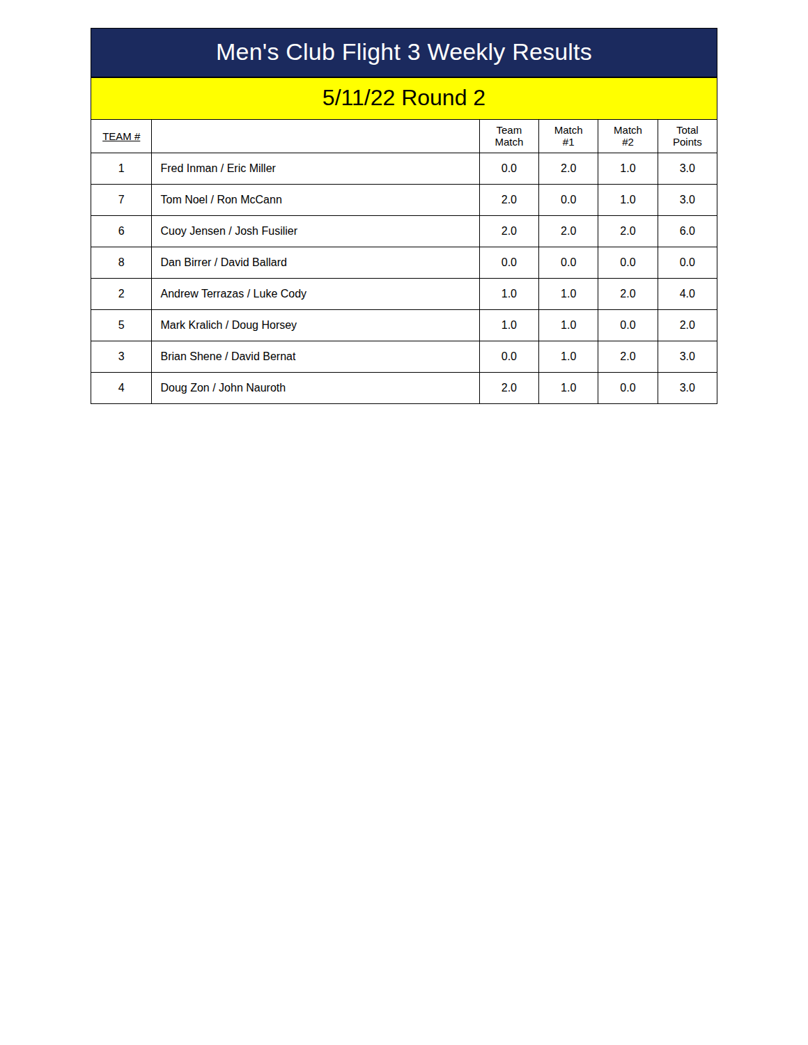Men's Club Flight 3 Weekly Results
| 5/11/22 Round 2 |
| --- |
| TEAM # | | Team Match | Match #1 | Match #2 | Total Points |
| 1 | Fred Inman / Eric Miller | 0.0 | 2.0 | 1.0 | 3.0 |
| 7 | Tom Noel / Ron McCann | 2.0 | 0.0 | 1.0 | 3.0 |
| 6 | Cuoy Jensen / Josh Fusilier | 2.0 | 2.0 | 2.0 | 6.0 |
| 8 | Dan Birrer / David Ballard | 0.0 | 0.0 | 0.0 | 0.0 |
| 2 | Andrew Terrazas / Luke Cody | 1.0 | 1.0 | 2.0 | 4.0 |
| 5 | Mark Kralich / Doug Horsey | 1.0 | 1.0 | 0.0 | 2.0 |
| 3 | Brian Shene / David Bernat | 0.0 | 1.0 | 2.0 | 3.0 |
| 4 | Doug Zon / John Nauroth | 2.0 | 1.0 | 0.0 | 3.0 |